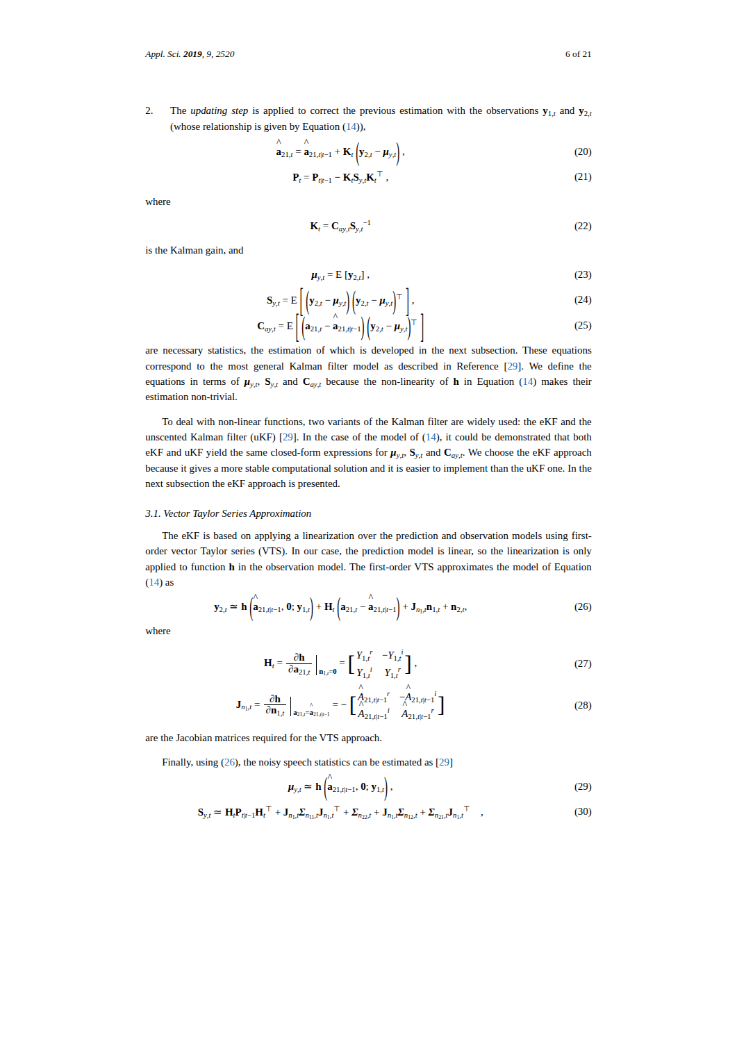Appl. Sci. 2019, 9, 2520
6 of 21
2.
The updating step is applied to correct the previous estimation with the observations y1,t and y2,t (whose relationship is given by Equation (14)),
^a21,t = ^a21,t|t−1 + Kt (y2,t − μy,t) ,
(20)
Pt = Pt|t−1 − KtSy,tKt⊤ ,
(21)
where
Kt = Cay,tSy,t−1
(22)
is the Kalman gain, and
μy,t = E [y2,t] ,
(23)
Sy,t = E [ (y2,t − μy,t) (y2,t − μy,t)⊤ ] ,
(24)
Cay,t = E [ (a21,t − ^a21,t|t−1) (y2,t − μy,t)⊤ ]
(25)
are necessary statistics, the estimation of which is developed in the next subsection. These equations correspond to the most general Kalman filter model as described in Reference [29]. We define the equations in terms of μy,t, Sy,t and Cay,t because the non-linearity of h in Equation (14) makes their estimation non-trivial.
To deal with non-linear functions, two variants of the Kalman filter are widely used: the eKF and the unscented Kalman filter (uKF) [29]. In the case of the model of (14), it could be demonstrated that both eKF and uKF yield the same closed-form expressions for μy,t, Sy,t and Cay,t. We choose the eKF approach because it gives a more stable computational solution and it is easier to implement than the uKF one. In the next subsection the eKF approach is presented.
3.1. Vector Taylor Series Approximation
The eKF is based on applying a linearization over the prediction and observation models using first-order vector Taylor series (VTS). In our case, the prediction model is linear, so the linearization is only applied to function h in the observation model. The first-order VTS approximates the model of Equation (14) as
y2,t ≃ h (^a21,t|t−1, 0; y1,t) + Ht (a21,t − ^a21,t|t−1) + Jn1,tn1,t + n2,t,
(26)
where
Ht = ∂h∂a21,t n1,t=0 = [ Y1,tr −Y1,ti Y1,ti Y1,tr ] ,
(27)
Jn1,t = ∂h∂n1,t a21,t=^a21,t|t−1 = − [ ^A21,t|t−1r −^A21,t|t−1i ^A21,t|t−1i ^A21,t|t−1r ]
(28)
are the Jacobian matrices required for the VTS approach.
Finally, using (26), the noisy speech statistics can be estimated as [29]
μy,t ≃ h (^a21,t|t−1, 0; y1,t) ,
(29)
Sy,t ≃ HtPt|t−1Ht⊤ + Jn1,tΣn11,tJn1,t⊤ + Σn22,t + Jn1,tΣn12,t + Σn21,tJn1,t⊤ ,
(30)